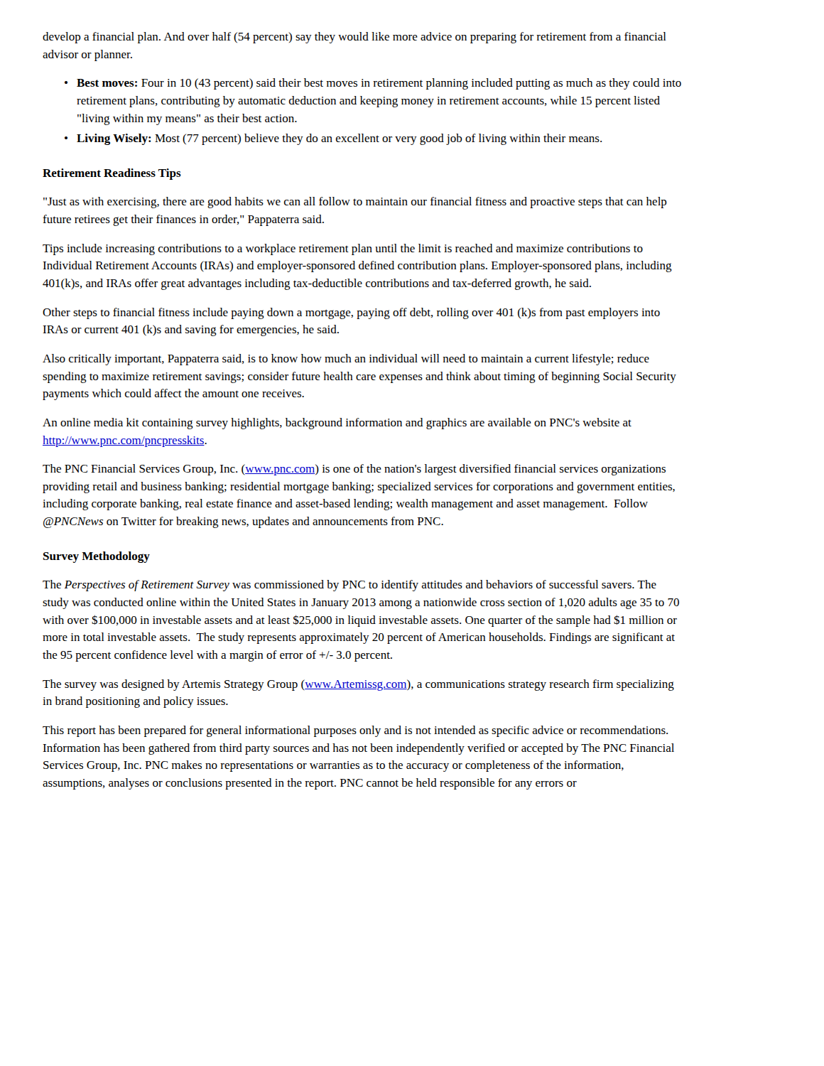develop a financial plan. And over half (54 percent) say they would like more advice on preparing for retirement from a financial advisor or planner.
Best moves: Four in 10 (43 percent) said their best moves in retirement planning included putting as much as they could into retirement plans, contributing by automatic deduction and keeping money in retirement accounts, while 15 percent listed "living within my means" as their best action.
Living Wisely: Most (77 percent) believe they do an excellent or very good job of living within their means.
Retirement Readiness Tips
"Just as with exercising, there are good habits we can all follow to maintain our financial fitness and proactive steps that can help future retirees get their finances in order," Pappaterra said.
Tips include increasing contributions to a workplace retirement plan until the limit is reached and maximize contributions to Individual Retirement Accounts (IRAs) and employer-sponsored defined contribution plans. Employer-sponsored plans, including 401(k)s, and IRAs offer great advantages including tax-deductible contributions and tax-deferred growth, he said.
Other steps to financial fitness include paying down a mortgage, paying off debt, rolling over 401 (k)s from past employers into IRAs or current 401 (k)s and saving for emergencies, he said.
Also critically important, Pappaterra said, is to know how much an individual will need to maintain a current lifestyle; reduce spending to maximize retirement savings; consider future health care expenses and think about timing of beginning Social Security payments which could affect the amount one receives.
An online media kit containing survey highlights, background information and graphics are available on PNC's website at http://www.pnc.com/pncpresskits.
The PNC Financial Services Group, Inc. (www.pnc.com) is one of the nation's largest diversified financial services organizations providing retail and business banking; residential mortgage banking; specialized services for corporations and government entities, including corporate banking, real estate finance and asset-based lending; wealth management and asset management. Follow @PNCNews on Twitter for breaking news, updates and announcements from PNC.
Survey Methodology
The Perspectives of Retirement Survey was commissioned by PNC to identify attitudes and behaviors of successful savers. The study was conducted online within the United States in January 2013 among a nationwide cross section of 1,020 adults age 35 to 70 with over $100,000 in investable assets and at least $25,000 in liquid investable assets. One quarter of the sample had $1 million or more in total investable assets. The study represents approximately 20 percent of American households. Findings are significant at the 95 percent confidence level with a margin of error of +/- 3.0 percent.
The survey was designed by Artemis Strategy Group (www.Artemissg.com), a communications strategy research firm specializing in brand positioning and policy issues.
This report has been prepared for general informational purposes only and is not intended as specific advice or recommendations. Information has been gathered from third party sources and has not been independently verified or accepted by The PNC Financial Services Group, Inc. PNC makes no representations or warranties as to the accuracy or completeness of the information, assumptions, analyses or conclusions presented in the report. PNC cannot be held responsible for any errors or